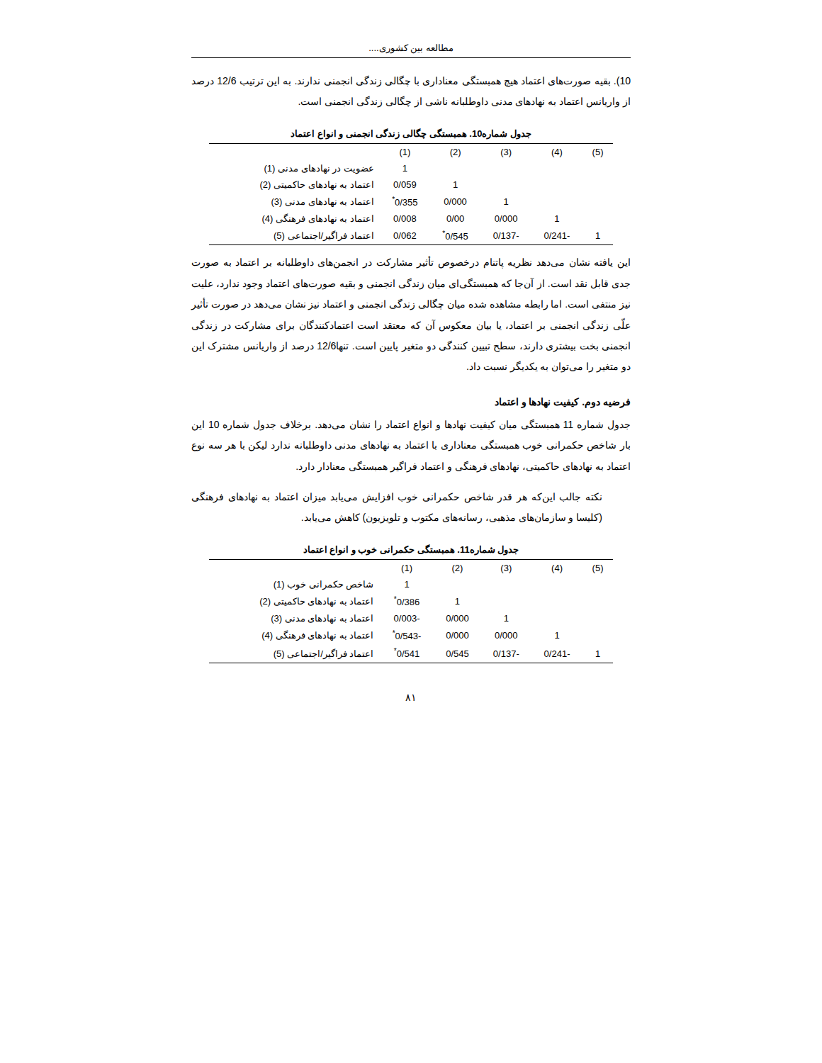مطالعه بین کشوری....
10). بقیه صورت‌های اعتماد هیچ همبستگی معناداری با چگالی زندگی انجمنی ندارند. به این ترتیب 12/6 درصد از واریانس اعتماد به نهادهای مدنی داوطلبانه ناشی از چگالی زندگی انجمنی است.
جدول شماره10. همبستگی چگالی زندگی انجمنی و انواع اعتماد
| (5) | (4) | (3) | (2) | (1) | |
| | | | | 1 | عضویت در نهادهای مدنی (1) |
| | | | 1 | 0/059 | اعتماد به نهادهای حاکمیتی (2) |
| | | 1 | 0/000 | 0/355 * | اعتماد به نهادهای مدنی (3) |
| | 1 | 0/000 | 0/00 | 0/008 | اعتماد به نهادهای فرهنگی (4) |
| 1 | -0/241 | -0/137 | 0/545 * | 0/062 | اعتماد فراگیر/اجتماعی (5) |
این یافته نشان می‌دهد نظریه پاتنام درخصوص تأثیر مشارکت در انجمن‌های داوطلبانه بر اعتماد به صورت جدی قابل نقد است. از آن‌جا که همبستگی‌ای میان زندگی انجمنی و بقیه صورت‌های اعتماد وجود ندارد، علیت نیز منتفی است. اما رابطه مشاهده شده میان چگالی زندگی انجمنی و اعتماد نیز نشان می‌دهد در صورت تأثیر علّی زندگی انجمنی بر اعتماد، یا بیان معکوس آن که معتقد است اعتمادکنندگان برای مشارکت در زندگی انجمنی بخت بیشتری دارند، سطح تبیین کنندگی دو متغیر پایین است. تنها12/6 درصد از واریانس مشترک این دو متغیر را می‌توان به یکدیگر نسبت داد.
فرضیه دوم. کیفیت نهادها و اعتماد
جدول شماره 11 همبستگی میان کیفیت نهادها و انواع اعتماد را نشان می‌دهد. برخلاف جدول شماره 10 این بار شاخص حکمرانی خوب همبستگی معناداری با اعتماد به نهادهای مدنی داوطلبانه ندارد لیکن با هر سه نوع اعتماد به نهادهای حاکمیتی، نهادهای فرهنگی و اعتماد فراگیر همبستگی معنادار دارد.
نکته جالب این‌که هر قدر شاخص حکمرانی خوب افزایش می‌یابد میزان اعتماد به نهادهای فرهنگی (کلیسا و سازمان‌های مذهبی، رسانه‌های مکتوب و تلویزیون) کاهش می‌یابد.
جدول شماره11. همبستگی حکمرانی خوب و انواع اعتماد
| (5) | (4) | (3) | (2) | (1) | |
| | | | | 1 | شاخص حکمرانی خوب (1) |
| | | | 1 | 0/386 * | اعتماد به نهادهای حاکمیتی (2) |
| | | 1 | 0/000 | -0/003 | اعتماد به نهادهای مدنی (3) |
| | 1 | 0/000 | 0/000 | -0/543 * | اعتماد به نهادهای فرهنگی (4) |
| 1 | -0/241 | -0/137 | 0/545 | 0/541 * | اعتماد فراگیر/اجتماعی (5) |
۸۱